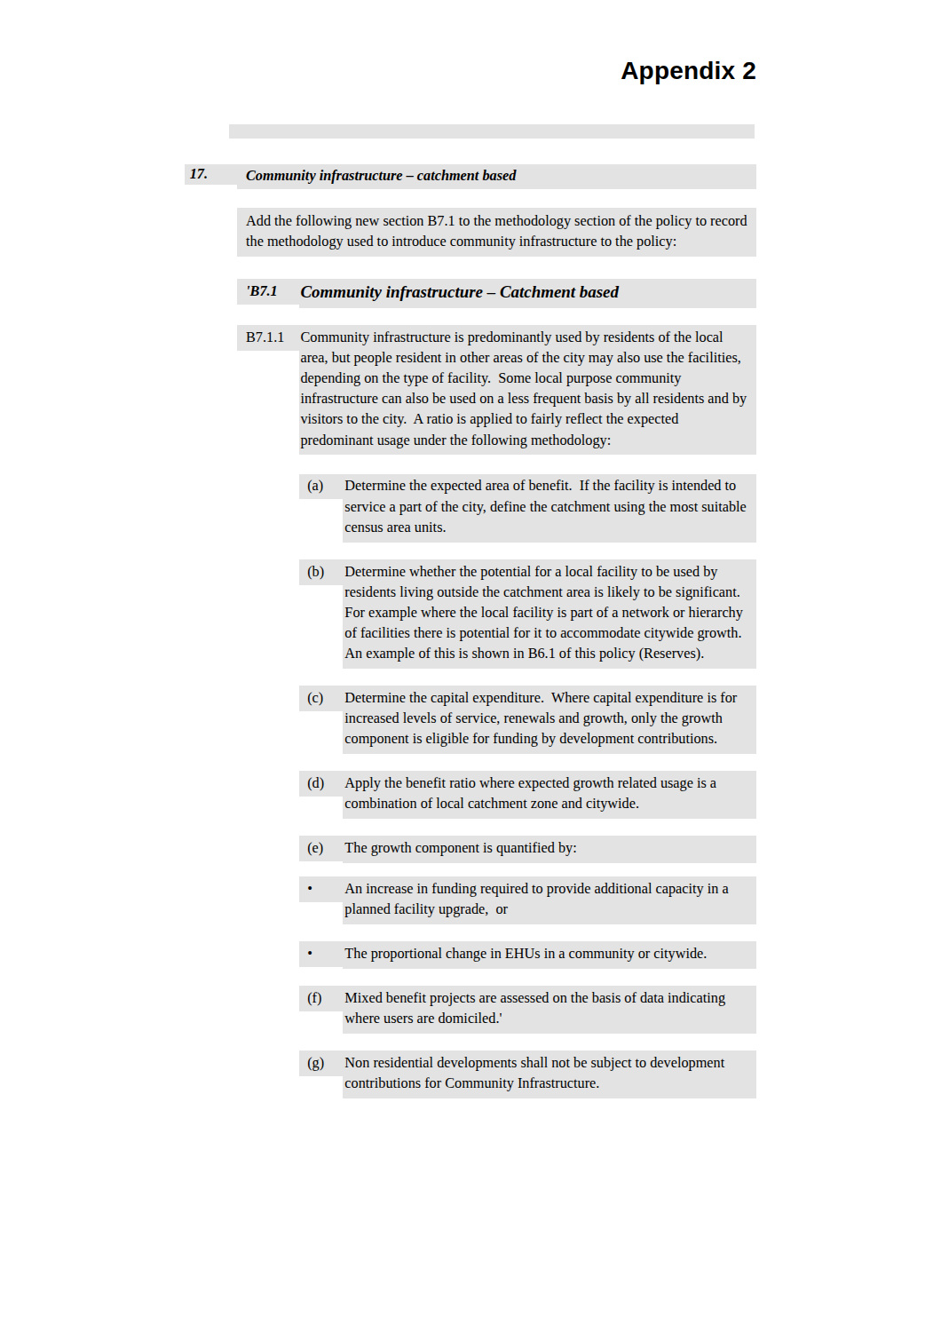Appendix 2
17.
Community infrastructure – catchment based
Add the following new section B7.1 to the methodology section of the policy to record the methodology used to introduce community infrastructure to the policy:
'B7.1
Community infrastructure – Catchment based
B7.1.1
Community infrastructure is predominantly used by residents of the local area, but people resident in other areas of the city may also use the facilities, depending on the type of facility. Some local purpose community infrastructure can also be used on a less frequent basis by all residents and by visitors to the city. A ratio is applied to fairly reflect the expected predominant usage under the following methodology:
(a)
Determine the expected area of benefit. If the facility is intended to service a part of the city, define the catchment using the most suitable census area units.
(b)
Determine whether the potential for a local facility to be used by residents living outside the catchment area is likely to be significant. For example where the local facility is part of a network or hierarchy of facilities there is potential for it to accommodate citywide growth. An example of this is shown in B6.1 of this policy (Reserves).
(c)
Determine the capital expenditure. Where capital expenditure is for increased levels of service, renewals and growth, only the growth component is eligible for funding by development contributions.
(d)
Apply the benefit ratio where expected growth related usage is a combination of local catchment zone and citywide.
(e)
The growth component is quantified by:
•
An increase in funding required to provide additional capacity in a planned facility upgrade, or
•
The proportional change in EHUs in a community or citywide.
(f)
Mixed benefit projects are assessed on the basis of data indicating where users are domiciled.'
(g)
Non residential developments shall not be subject to development contributions for Community Infrastructure.